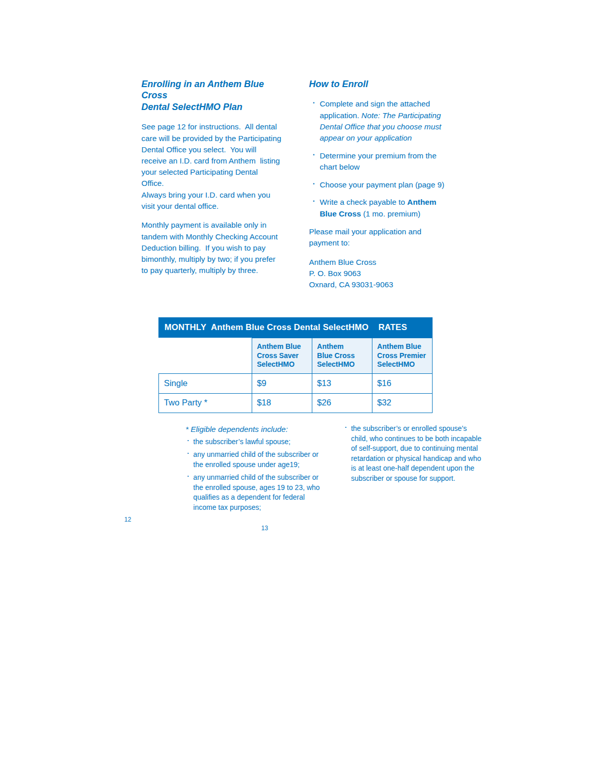Enrolling in an Anthem Blue Cross
Dental SelectHMO Plan
See page 12 for instructions. All dental care will be provided by the Participating Dental Office you select. You will receive an I.D. card from Anthem listing your selected Participating Dental Office.
Always bring your I.D. card when you
visit your dental office.
Monthly payment is available only in tandem with Monthly Checking Account Deduction billing. If you wish to pay bimonthly, multiply by two; if you prefer
to pay quarterly, multiply by three.
How to Enroll
Complete and sign the attached application. Note: The Participating Dental Office that you choose must appear on your application
Determine your premium from the chart below
Choose your payment plan (page 9)
Write a check payable to Anthem Blue Cross (1 mo. premium)
Please mail your application and
payment to:
Anthem Blue Cross
P. O. Box 9063
Oxnard, CA 93031-9063
MONTHLY Anthem Blue Cross Dental SelectHMO RATES
| | Anthem Blue Cross Saver SelectHMO | Anthem Blue Cross SelectHMO | Anthem Blue Cross Premier SelectHMO |
| --- | --- | --- | --- |
| Single | $9 | $13 | $16 |
| Two Party * | $18 | $26 | $32 |
* Eligible dependents include:
the subscriber’s lawful spouse;
any unmarried child of the subscriber or the enrolled spouse under age19;
any unmarried child of the subscriber or the enrolled spouse, ages 19 to 23, who qualifies as a dependent for federal income tax purposes;
the subscriber’s or enrolled spouse’s child, who continues to be both incapable of self-support, due to continuing mental retardation or physical handicap and who is at least one-half dependent upon the subscriber or spouse for support.
12 13